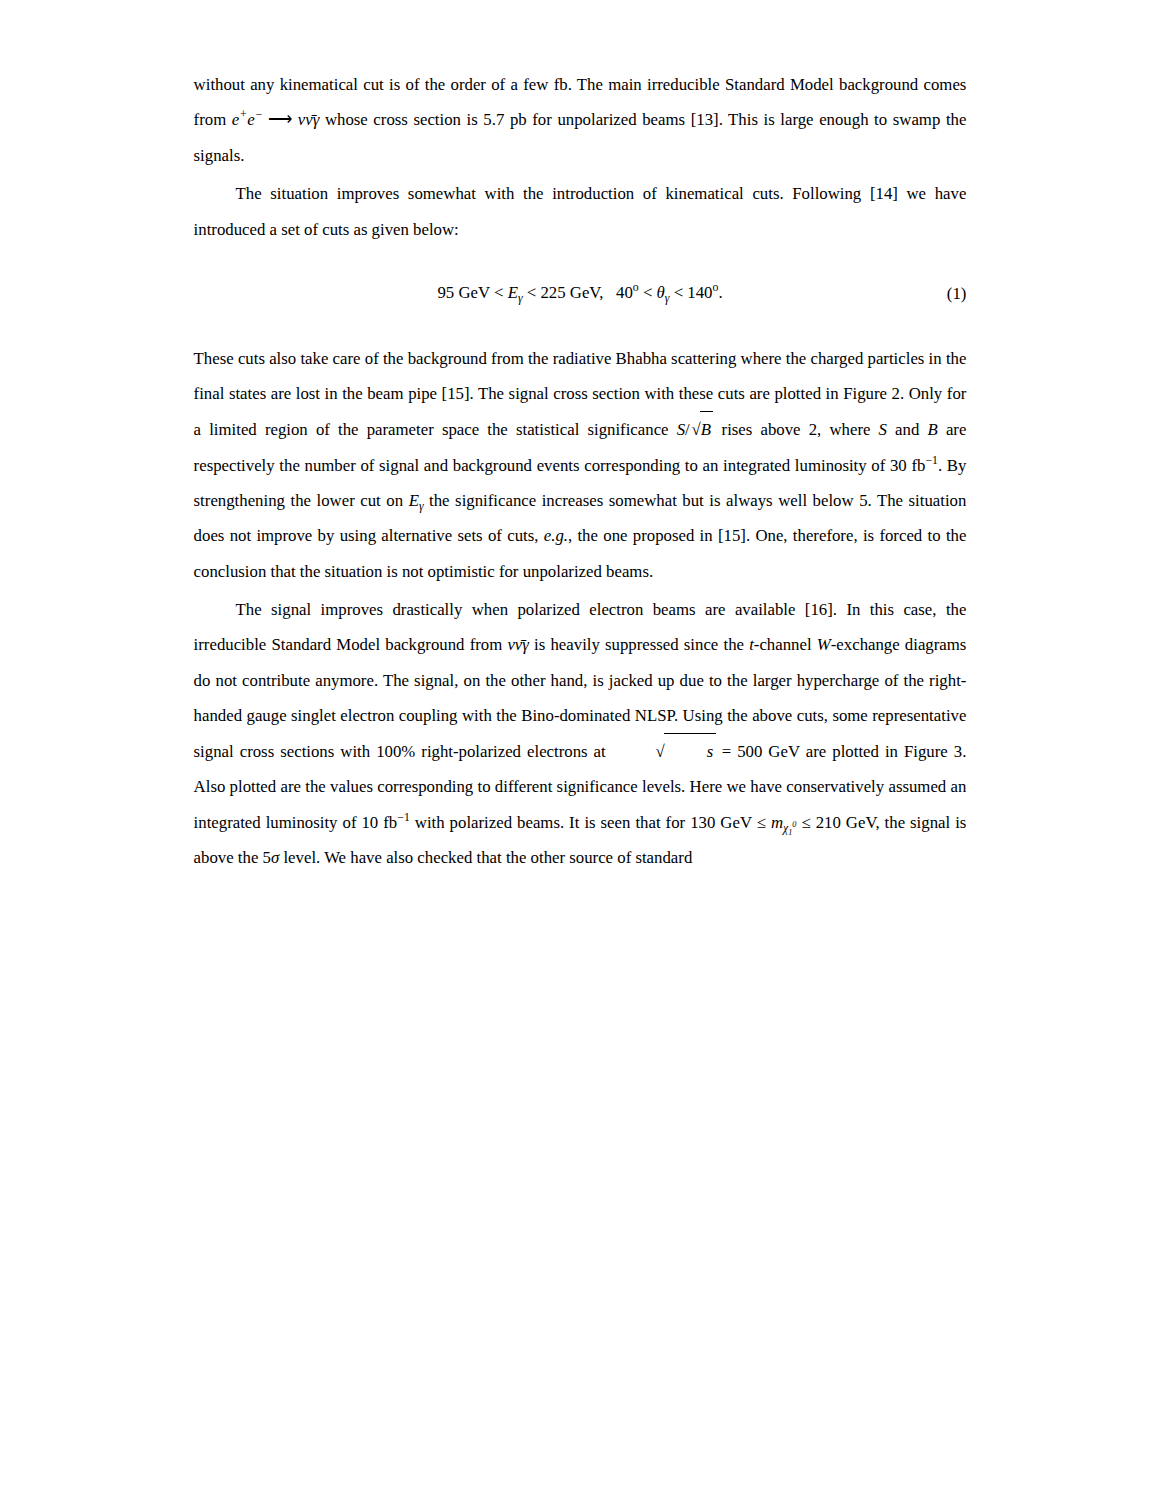without any kinematical cut is of the order of a few fb. The main irreducible Standard Model background comes from e+e− ⟶ νν̄γ whose cross section is 5.7 pb for unpolarized beams [13]. This is large enough to swamp the signals.
The situation improves somewhat with the introduction of kinematical cuts. Following [14] we have introduced a set of cuts as given below:
95 GeV < Eγ < 225 GeV, 40o < θγ < 140o. (1)
These cuts also take care of the background from the radiative Bhabha scattering where the charged particles in the final states are lost in the beam pipe [15]. The signal cross section with these cuts are plotted in Figure 2. Only for a limited region of the parameter space the statistical significance S/B rises above 2, where S and B are respectively the number of signal and background events corresponding to an integrated luminosity of 30 fb−1. By strengthening the lower cut on Eγ the significance increases somewhat but is always well below 5. The situation does not improve by using alternative sets of cuts, e.g., the one proposed in [15]. One, therefore, is forced to the conclusion that the situation is not optimistic for unpolarized beams.
The signal improves drastically when polarized electron beams are available [16]. In this case, the irreducible Standard Model background from νν̄γ is heavily suppressed since the t-channel W-exchange diagrams do not contribute anymore. The signal, on the other hand, is jacked up due to the larger hypercharge of the right-handed gauge singlet electron coupling with the Bino-dominated NLSP. Using the above cuts, some representative signal cross sections with 100% right-polarized electrons at s = 500 GeV are plotted in Figure 3. Also plotted are the values corresponding to different significance levels. Here we have conservatively assumed an integrated luminosity of 10 fb−1 with polarized beams. It is seen that for 130 GeV ≤ mχ10 ≤ 210 GeV, the signal is above the 5σ level. We have also checked that the other source of standard